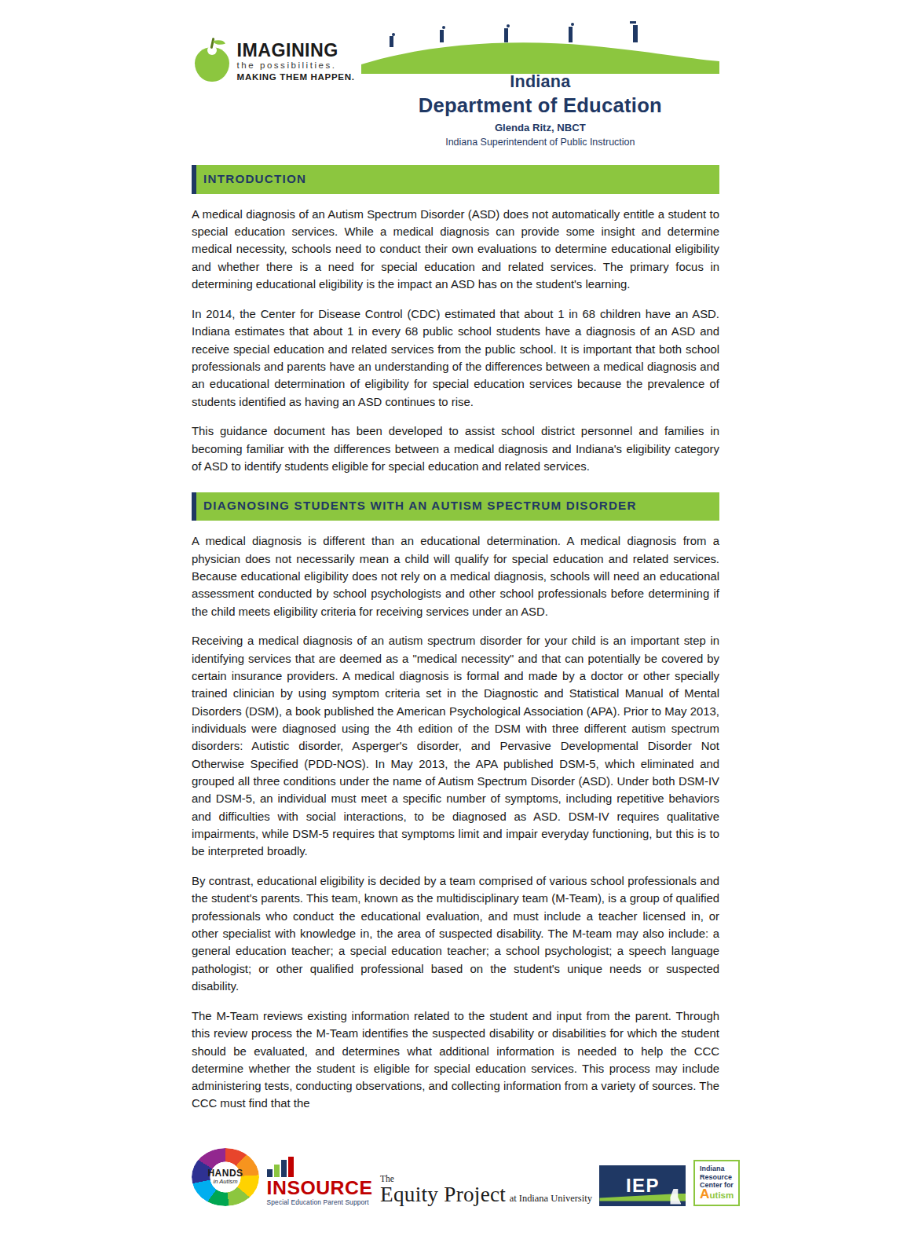IMAGINING
the possibilities.
MAKING THEM HAPPEN.
Indiana
Department of Education
Glenda Ritz, NBCT
Indiana Superintendent of Public Instruction
Introduction
A medical diagnosis of an Autism Spectrum Disorder (ASD) does not automatically entitle a student to special education services. While a medical diagnosis can provide some insight and determine medical necessity, schools need to conduct their own evaluations to determine educational eligibility and whether there is a need for special education and related services. The primary focus in determining educational eligibility is the impact an ASD has on the student's learning.
In 2014, the Center for Disease Control (CDC) estimated that about 1 in 68 children have an ASD. Indiana estimates that about 1 in every 68 public school students have a diagnosis of an ASD and receive special education and related services from the public school. It is important that both school professionals and parents have an understanding of the differences between a medical diagnosis and an educational determination of eligibility for special education services because the prevalence of students identified as having an ASD continues to rise.
This guidance document has been developed to assist school district personnel and families in becoming familiar with the differences between a medical diagnosis and Indiana's eligibility category of ASD to identify students eligible for special education and related services.
Diagnosing Students with an Autism Spectrum Disorder
A medical diagnosis is different than an educational determination. A medical diagnosis from a physician does not necessarily mean a child will qualify for special education and related services. Because educational eligibility does not rely on a medical diagnosis, schools will need an educational assessment conducted by school psychologists and other school professionals before determining if the child meets eligibility criteria for receiving services under an ASD.
Receiving a medical diagnosis of an autism spectrum disorder for your child is an important step in identifying services that are deemed as a "medical necessity" and that can potentially be covered by certain insurance providers. A medical diagnosis is formal and made by a doctor or other specially trained clinician by using symptom criteria set in the Diagnostic and Statistical Manual of Mental Disorders (DSM), a book published the American Psychological Association (APA). Prior to May 2013, individuals were diagnosed using the 4th edition of the DSM with three different autism spectrum disorders: Autistic disorder, Asperger's disorder, and Pervasive Developmental Disorder Not Otherwise Specified (PDD-NOS). In May 2013, the APA published DSM-5, which eliminated and grouped all three conditions under the name of Autism Spectrum Disorder (ASD). Under both DSM-IV and DSM-5, an individual must meet a specific number of symptoms, including repetitive behaviors and difficulties with social interactions, to be diagnosed as ASD. DSM-IV requires qualitative impairments, while DSM-5 requires that symptoms limit and impair everyday functioning, but this is to be interpreted broadly.
By contrast, educational eligibility is decided by a team comprised of various school professionals and the student's parents. This team, known as the multidisciplinary team (M-Team), is a group of qualified professionals who conduct the educational evaluation, and must include a teacher licensed in, or other specialist with knowledge in, the area of suspected disability. The M-team may also include: a general education teacher; a special education teacher; a school psychologist; a speech language pathologist; or other qualified professional based on the student's unique needs or suspected disability.
The M-Team reviews existing information related to the student and input from the parent. Through this review process the M-Team identifies the suspected disability or disabilities for which the student should be evaluated, and determines what additional information is needed to help the CCC determine whether the student is eligible for special education services. This process may include administering tests, conducting observations, and collecting information from a variety of sources. The CCC must find that the
HANDS
in Autism
INSOURCE
Special Education Parent Support
The
Equity Project at Indiana University
IEP
Indiana
Resource
Center for
Autism